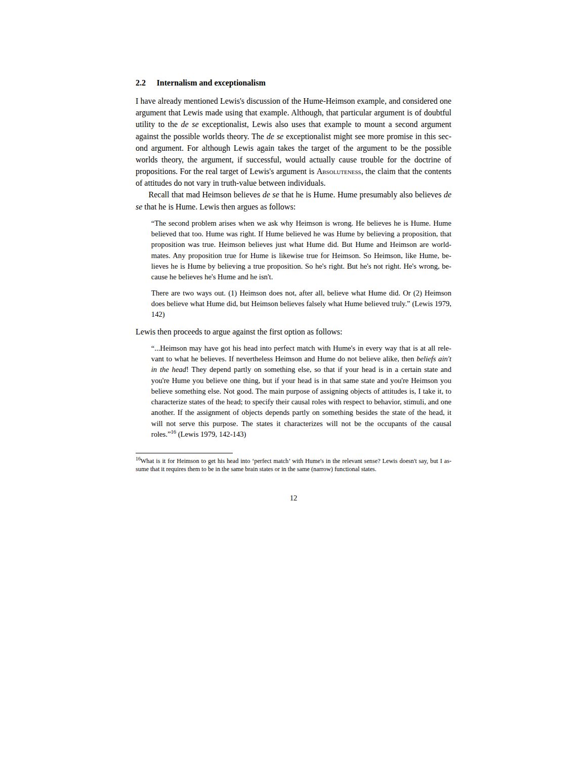2.2 Internalism and exceptionalism
I have already mentioned Lewis's discussion of the Hume-Heimson example, and considered one argument that Lewis made using that example. Although, that particular argument is of doubtful utility to the de se exceptionalist, Lewis also uses that example to mount a second argument against the possible worlds theory. The de se exceptionalist might see more promise in this second argument. For although Lewis again takes the target of the argument to be the possible worlds theory, the argument, if successful, would actually cause trouble for the doctrine of propositions. For the real target of Lewis's argument is Absoluteness, the claim that the contents of attitudes do not vary in truth-value between individuals.
Recall that mad Heimson believes de se that he is Hume. Hume presumably also believes de se that he is Hume. Lewis then argues as follows:
“The second problem arises when we ask why Heimson is wrong. He believes he is Hume. Hume believed that too. Hume was right. If Hume believed he was Hume by believing a proposition, that proposition was true. Heimson believes just what Hume did. But Hume and Heimson are worldmates. Any proposition true for Hume is likewise true for Heimson. So Heimson, like Hume, believes he is Hume by believing a true proposition. So he's right. But he's not right. He's wrong, because he believes he's Hume and he isn't.
There are two ways out. (1) Heimson does not, after all, believe what Hume did. Or (2) Heimson does believe what Hume did, but Heimson believes falsely what Hume believed truly.” (Lewis 1979, 142)
Lewis then proceeds to argue against the first option as follows:
“...Heimson may have got his head into perfect match with Hume's in every way that is at all relevant to what he believes. If nevertheless Heimson and Hume do not believe alike, then beliefs ain't in the head! They depend partly on something else, so that if your head is in a certain state and you're Hume you believe one thing, but if your head is in that same state and you're Heimson you believe something else. Not good. The main purpose of assigning objects of attitudes is, I take it, to characterize states of the head; to specify their causal roles with respect to behavior, stimuli, and one another. If the assignment of objects depends partly on something besides the state of the head, it will not serve this purpose. The states it characterizes will not be the occupants of the causal roles.”16 (Lewis 1979, 142-143)
16What is it for Heimson to get his head into ‘perfect match’ with Hume's in the relevant sense? Lewis doesn't say, but I assume that it requires them to be in the same brain states or in the same (narrow) functional states.
12